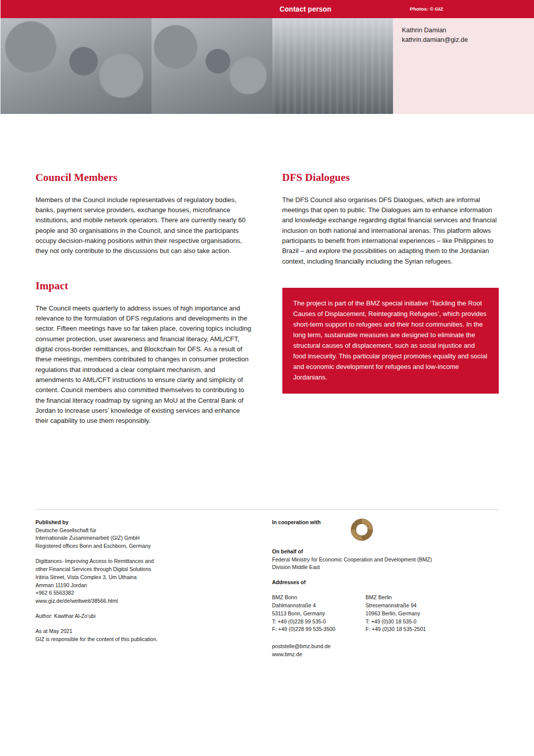Contact person Photos: © GIZ
Kathrin Damian
kathrin.damian@giz.de
Council Members
Members of the Council include representatives of regulatory bodies, banks, payment service providers, exchange houses, microfinance institutions, and mobile network operators. There are currently nearly 60 people and 30 organisations in the Council, and since the participants occupy decision-making positions within their respective organisations, they not only contribute to the discussions but can also take action.
Impact
The Council meets quarterly to address issues of high importance and relevance to the formulation of DFS regulations and developments in the sector. Fifteen meetings have so far taken place, covering topics including consumer protection, user awareness and financial literacy, AML/CFT, digital cross-border remittances, and Blockchain for DFS. As a result of these meetings, members contributed to changes in consumer protection regulations that introduced a clear complaint mechanism, and amendments to AML/CFT instructions to ensure clarity and simplicity of content. Council members also committed themselves to contributing to the financial literacy roadmap by signing an MoU at the Central Bank of Jordan to increase users’ knowledge of existing services and enhance their capability to use them responsibly.
DFS Dialogues
The DFS Council also organises DFS Dialogues, which are informal meetings that open to public. The Dialogues aim to enhance information and knowledge exchange regarding digital financial services and financial inclusion on both national and international arenas. This platform allows participants to benefit from international experiences – like Philippines to Brazil – and explore the possibilities on adapting them to the Jordanian context, including financially including the Syrian refugees.
The project is part of the BMZ special initiative ‘Tackling the Root Causes of Displacement, Reintegrating Refugees’, which provides short-term support to refugees and their host communities. In the long term, sustainable measures are designed to eliminate the structural causes of displacement, such as social injustice and food insecurity. This particular project promotes equality and social and economic development for refugees and low-income Jordanians.
Published by
Deutsche Gesellschaft für
Internationale Zusammenarbeit (GIZ) GmbH
Registered offices Bonn and Eschborn, Germany
Digittances- Improving Access to Remittances and
other Financial Services through Digital Solutions
Iritiria Street, Vista Complex 3, Um Uthaina
Amman 11190 Jordan
+962 6 5563382
www.giz.de/de/weltweit/38566.html
Author: Kawthar Al-Zo'ubi
As at May 2021
GIZ is responsible for the content of this publication.
In cooperation with
On behalf of
Federal Ministry for Economic Cooperation and Development (BMZ)
Division Middle East
Addresses of
BMZ Bonn
Dahlmannstraße 4
53113 Bonn, Germany
T: +49 (0)228 99 535-0
F: +49 (0)228 99 535-3500
BMZ Berlin
Stresemannstraße 94
10963 Berlin, Germany
T: +49 (0)30 18 535-0
F: +49 (0)30 18 535-2501
poststelle@bmz.bund.de
www.bmz.de